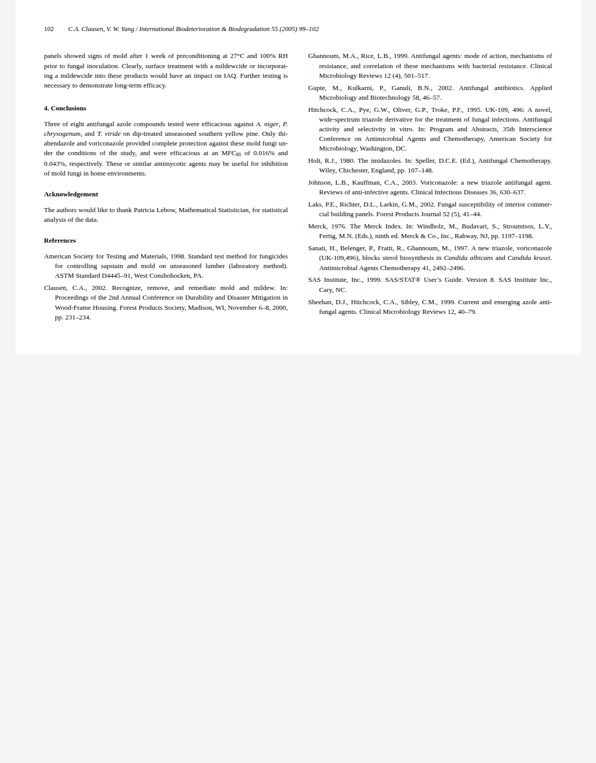102 C.A. Clausen, V. W. Yang / International Biodeterioration & Biodegradation 55 (2005) 99–102
panels showed signs of mold after 1 week of preconditioning at 27°C and 100% RH prior to fungal inoculation. Clearly, surface treatment with a mildewcide or incorporating a mildewcide into these products would have an impact on IAQ. Further testing is necessary to demonstrate long-term efficacy.
4. Conclusions
Three of eight antifungal azole compounds tested were efficacious against A. niger, P. chrysogenum, and T. viride on dip-treated unseasoned southern yellow pine. Only thiabendazole and voriconazole provided complete protection against these mold fungi under the conditions of the study, and were efficacious at an MFC80 of 0.016% and 0.043%, respectively. These or similar antimycotic agents may be useful for inhibition of mold fungi in home environments.
Acknowledgement
The authors would like to thank Patricia Lebow, Mathematical Statistician, for statistical analysis of the data.
References
American Society for Testing and Materials, 1998. Standard test method for fungicides for controlling sapstain and mold on unseasoned lumber (laboratory method). ASTM Standard D4445–91, West Conshohocken, PA.
Clausen, C.A., 2002. Recognize, remove, and remediate mold and mildew. In: Proceedings of the 2nd Annual Conference on Durability and Disaster Mitigation in Wood-Frame Housing. Forest Products Society, Madison, WI, November 6–8, 2000, pp. 231–234.
Ghannoum, M.A., Rice, L.B., 1999. Antifungal agents: mode of action, mechanisms of resistance, and correlation of these mechanisms with bacterial resistance. Clinical Microbiology Reviews 12 (4), 501–517.
Gupte, M., Kulkarni, P., Ganuli, B.N., 2002. Antifungal antibiotics. Applied Microbiology and Biotechnology 58, 46–57.
Hitchcock, C.A., Pye, G.W., Oliver, G.P., Troke, P.F., 1995. UK-109, 496: A novel, wide-spectrum triazole derivative for the treatment of fungal infections. Antifungal activity and selectivity in vitro. In: Program and Abstracts, 35th Interscience Conference on Antimicrobial Agents and Chemotherapy, American Society for Microbiology, Washington, DC.
Holt, R.J., 1980. The imidazoles. In: Speller, D.C.E. (Ed.), Antifungal Chemotherapy. Wiley, Chichester, England, pp. 107–148.
Johnson, L.B., Kauffman, C.A., 2003. Voriconazole: a new triazole antifungal agent. Reviews of anti-infective agents. Clinical Infectious Diseases 36, 630–637.
Laks, P.E., Richter, D.L., Larkin, G.M., 2002. Fungal susceptibility of interior commercial building panels. Forest Products Journal 52 (5), 41–44.
Merck, 1976. The Merck Index. In: Windholz, M., Budavari, S., Stroumtsos, L.Y., Fertig, M.N. (Eds.), ninth ed. Merck & Co., Inc., Rahway, NJ, pp. 1197–1198.
Sanati, H., Belenger, P., Fratti, R., Ghannoum, M., 1997. A new triazole, voriconazole (UK-109,496), blocks sterol biosynthesis in Candida albicans and Candida krusei. Antimicrobial Agents Chemotherapy 41, 2492–2496.
SAS Institute, Inc., 1999. SAS/STAT® User’s Guide. Version 8. SAS Institute Inc., Cary, NC.
Sheehan, D.J., Hitchcock, C.A., Sibley, C.M., 1999. Current and emerging azole antifungal agents. Clinical Microbiology Reviews 12, 40–79.